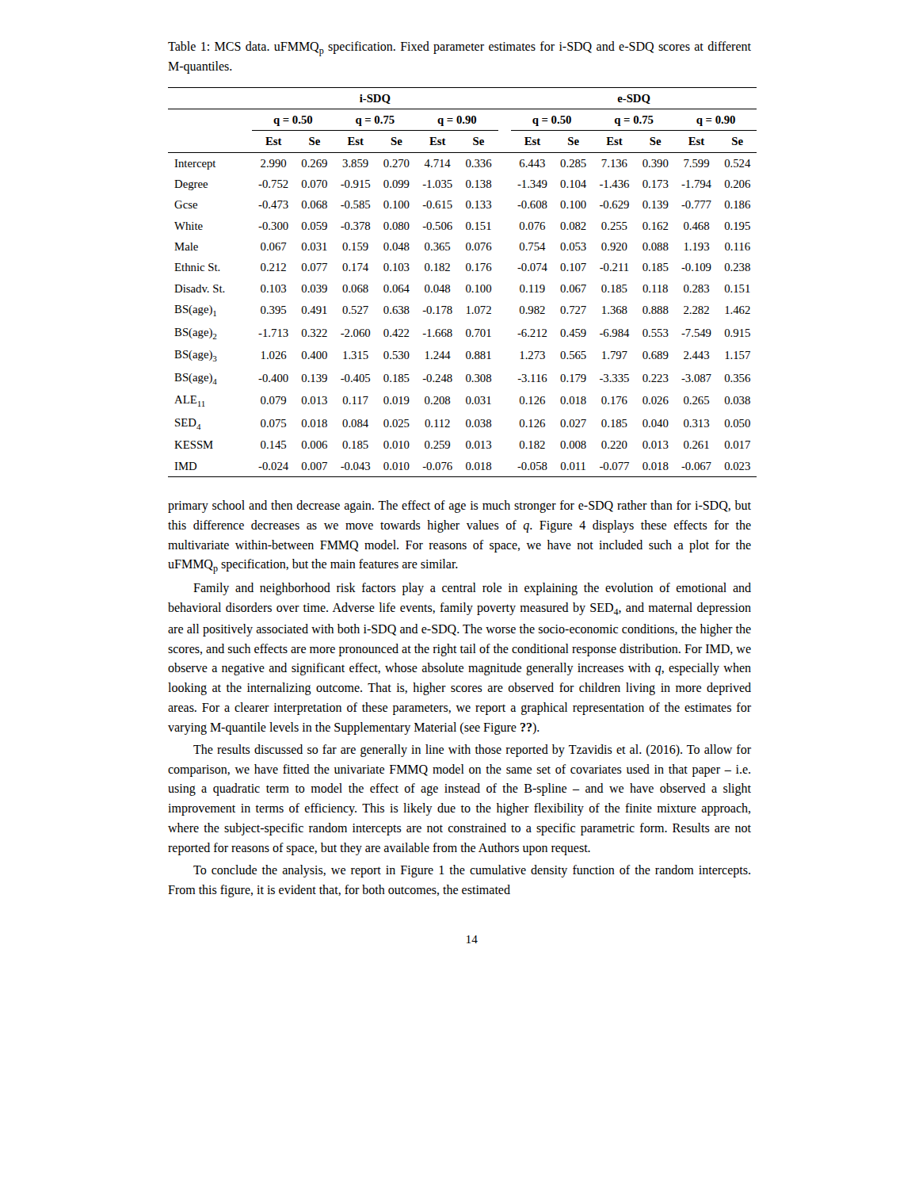Table 1: MCS data. uFMMQp specification. Fixed parameter estimates for i-SDQ and e-SDQ scores at different M-quantiles.
| | | i-SDQ | | e-SDQ |
| | | q = 0.50 | q = 0.75 | q = 0.90 | | q = 0.50 | q = 0.75 | q = 0.90 |
| | | Est | Se | Est | Se | Est | Se | | Est | Se | Est | Se | Est | Se |
| Intercept | | 2.990 | 0.269 | 3.859 | 0.270 | 4.714 | 0.336 | | 6.443 | 0.285 | 7.136 | 0.390 | 7.599 | 0.524 |
| Degree | | -0.752 | 0.070 | -0.915 | 0.099 | -1.035 | 0.138 | | -1.349 | 0.104 | -1.436 | 0.173 | -1.794 | 0.206 |
| Gcse | | -0.473 | 0.068 | -0.585 | 0.100 | -0.615 | 0.133 | | -0.608 | 0.100 | -0.629 | 0.139 | -0.777 | 0.186 |
| White | | -0.300 | 0.059 | -0.378 | 0.080 | -0.506 | 0.151 | | 0.076 | 0.082 | 0.255 | 0.162 | 0.468 | 0.195 |
| Male | | 0.067 | 0.031 | 0.159 | 0.048 | 0.365 | 0.076 | | 0.754 | 0.053 | 0.920 | 0.088 | 1.193 | 0.116 |
| Ethnic St. | | 0.212 | 0.077 | 0.174 | 0.103 | 0.182 | 0.176 | | -0.074 | 0.107 | -0.211 | 0.185 | -0.109 | 0.238 |
| Disadv. St. | | 0.103 | 0.039 | 0.068 | 0.064 | 0.048 | 0.100 | | 0.119 | 0.067 | 0.185 | 0.118 | 0.283 | 0.151 |
| BS(age) 1 | | 0.395 | 0.491 | 0.527 | 0.638 | -0.178 | 1.072 | | 0.982 | 0.727 | 1.368 | 0.888 | 2.282 | 1.462 |
| BS(age) 2 | | -1.713 | 0.322 | -2.060 | 0.422 | -1.668 | 0.701 | | -6.212 | 0.459 | -6.984 | 0.553 | -7.549 | 0.915 |
| BS(age) 3 | | 1.026 | 0.400 | 1.315 | 0.530 | 1.244 | 0.881 | | 1.273 | 0.565 | 1.797 | 0.689 | 2.443 | 1.157 |
| BS(age) 4 | | -0.400 | 0.139 | -0.405 | 0.185 | -0.248 | 0.308 | | -3.116 | 0.179 | -3.335 | 0.223 | -3.087 | 0.356 |
| ALE 11 | | 0.079 | 0.013 | 0.117 | 0.019 | 0.208 | 0.031 | | 0.126 | 0.018 | 0.176 | 0.026 | 0.265 | 0.038 |
| SED 4 | | 0.075 | 0.018 | 0.084 | 0.025 | 0.112 | 0.038 | | 0.126 | 0.027 | 0.185 | 0.040 | 0.313 | 0.050 |
| KESSM | | 0.145 | 0.006 | 0.185 | 0.010 | 0.259 | 0.013 | | 0.182 | 0.008 | 0.220 | 0.013 | 0.261 | 0.017 |
| IMD | | -0.024 | 0.007 | -0.043 | 0.010 | -0.076 | 0.018 | | -0.058 | 0.011 | -0.077 | 0.018 | -0.067 | 0.023 |
primary school and then decrease again. The effect of age is much stronger for e-SDQ rather than for i-SDQ, but this difference decreases as we move towards higher values of q. Figure 4 displays these effects for the multivariate within-between FMMQ model. For reasons of space, we have not included such a plot for the uFMMQp specification, but the main features are similar.
Family and neighborhood risk factors play a central role in explaining the evolution of emotional and behavioral disorders over time. Adverse life events, family poverty measured by SED4, and maternal depression are all positively associated with both i-SDQ and e-SDQ. The worse the socio-economic conditions, the higher the scores, and such effects are more pronounced at the right tail of the conditional response distribution. For IMD, we observe a negative and significant effect, whose absolute magnitude generally increases with q, especially when looking at the internalizing outcome. That is, higher scores are observed for children living in more deprived areas. For a clearer interpretation of these parameters, we report a graphical representation of the estimates for varying M-quantile levels in the Supplementary Material (see Figure ??).
The results discussed so far are generally in line with those reported by Tzavidis et al. (2016). To allow for comparison, we have fitted the univariate FMMQ model on the same set of covariates used in that paper – i.e. using a quadratic term to model the effect of age instead of the B-spline – and we have observed a slight improvement in terms of efficiency. This is likely due to the higher flexibility of the finite mixture approach, where the subject-specific random intercepts are not constrained to a specific parametric form. Results are not reported for reasons of space, but they are available from the Authors upon request.
To conclude the analysis, we report in Figure 1 the cumulative density function of the random intercepts. From this figure, it is evident that, for both outcomes, the estimated
14